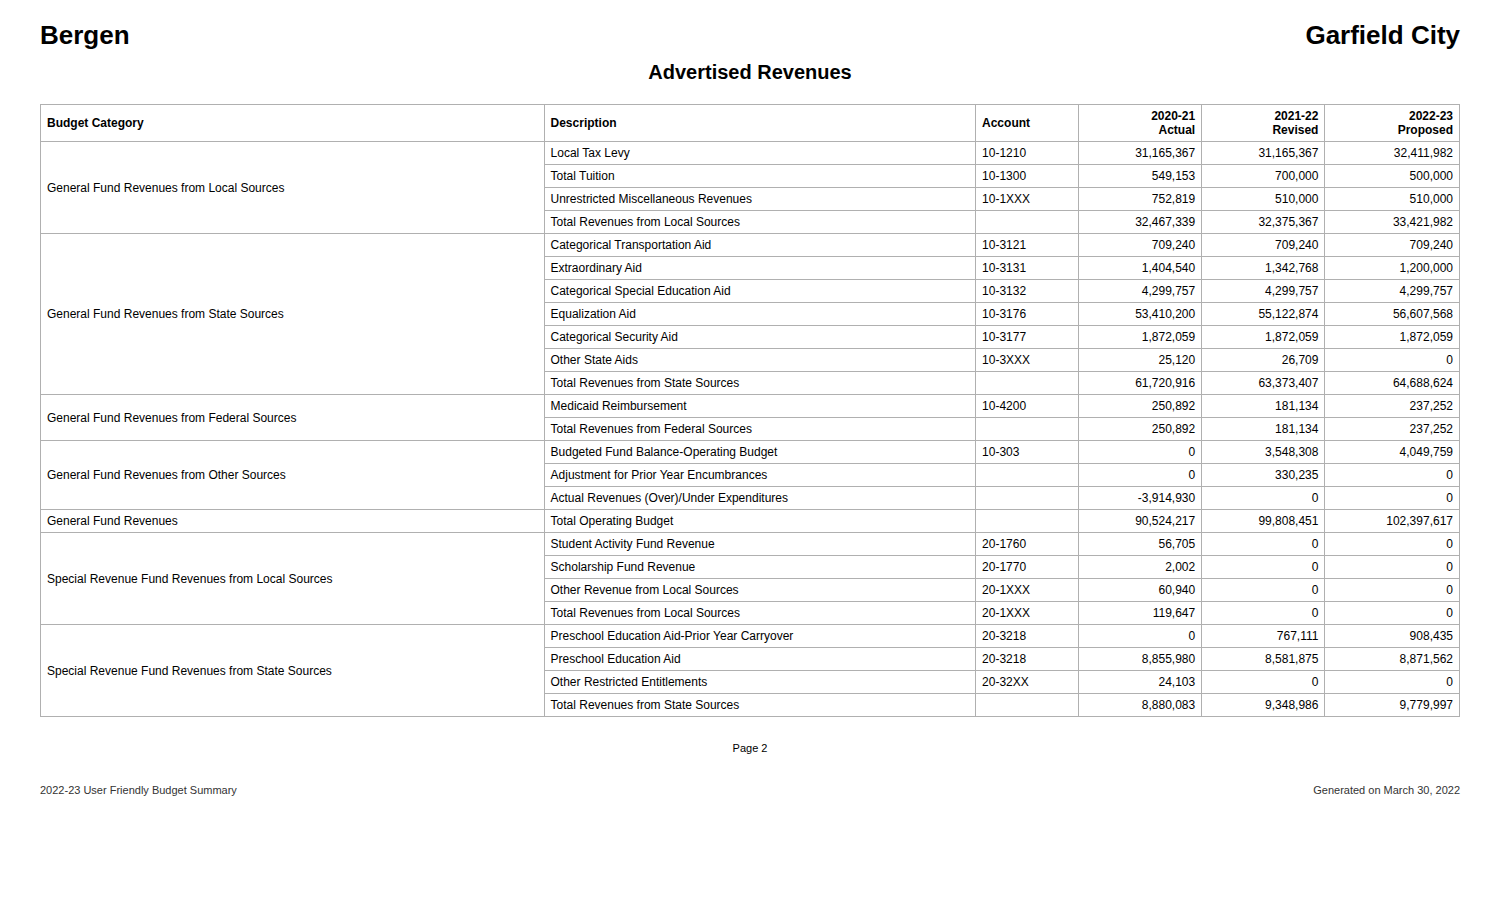Bergen Garfield City
Advertised Revenues
| Budget Category | Description | Account | 2020-21 Actual | 2021-22 Revised | 2022-23 Proposed |
| --- | --- | --- | --- | --- | --- |
| General Fund Revenues from Local Sources | Local Tax Levy | 10-1210 | 31,165,367 | 31,165,367 | 32,411,982 |
| Total Tuition | 10-1300 | 549,153 | 700,000 | 500,000 |
| Unrestricted Miscellaneous Revenues | 10-1XXX | 752,819 | 510,000 | 510,000 |
| Total Revenues from Local Sources | | 32,467,339 | 32,375,367 | 33,421,982 |
| General Fund Revenues from State Sources | Categorical Transportation Aid | 10-3121 | 709,240 | 709,240 | 709,240 |
| Extraordinary Aid | 10-3131 | 1,404,540 | 1,342,768 | 1,200,000 |
| Categorical Special Education Aid | 10-3132 | 4,299,757 | 4,299,757 | 4,299,757 |
| Equalization Aid | 10-3176 | 53,410,200 | 55,122,874 | 56,607,568 |
| Categorical Security Aid | 10-3177 | 1,872,059 | 1,872,059 | 1,872,059 |
| Other State Aids | 10-3XXX | 25,120 | 26,709 | 0 |
| Total Revenues from State Sources | | 61,720,916 | 63,373,407 | 64,688,624 |
| General Fund Revenues from Federal Sources | Medicaid Reimbursement | 10-4200 | 250,892 | 181,134 | 237,252 |
| Total Revenues from Federal Sources | | 250,892 | 181,134 | 237,252 |
| General Fund Revenues from Other Sources | Budgeted Fund Balance-Operating Budget | 10-303 | 0 | 3,548,308 | 4,049,759 |
| Adjustment for Prior Year Encumbrances | | 0 | 330,235 | 0 |
| Actual Revenues (Over)/Under Expenditures | | -3,914,930 | 0 | 0 |
| General Fund Revenues | Total Operating Budget | | 90,524,217 | 99,808,451 | 102,397,617 |
| Special Revenue Fund Revenues from Local Sources | Student Activity Fund Revenue | 20-1760 | 56,705 | 0 | 0 |
| Scholarship Fund Revenue | 20-1770 | 2,002 | 0 | 0 |
| Other Revenue from Local Sources | 20-1XXX | 60,940 | 0 | 0 |
| Total Revenues from Local Sources | 20-1XXX | 119,647 | 0 | 0 |
| Special Revenue Fund Revenues from State Sources | Preschool Education Aid-Prior Year Carryover | 20-3218 | 0 | 767,111 | 908,435 |
| Preschool Education Aid | 20-3218 | 8,855,980 | 8,581,875 | 8,871,562 |
| Other Restricted Entitlements | 20-32XX | 24,103 | 0 | 0 |
| Total Revenues from State Sources | | 8,880,083 | 9,348,986 | 9,779,997 |
Page 2
2022-23 User Friendly Budget Summary Generated on March 30, 2022